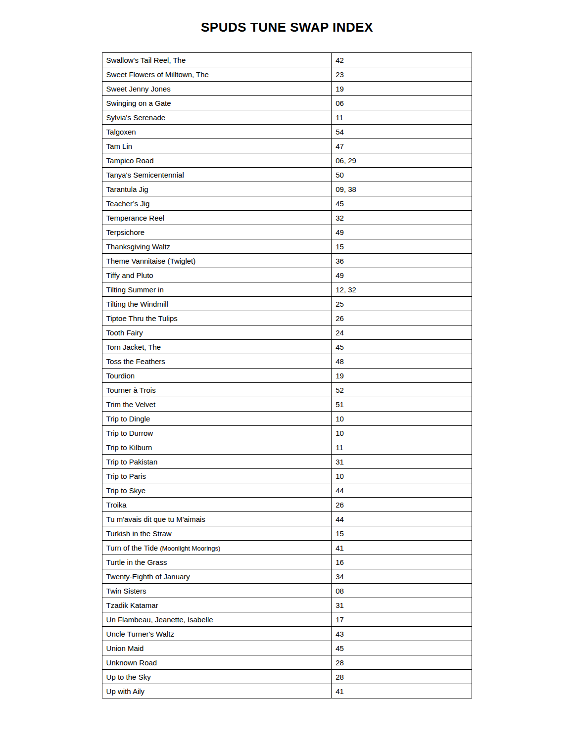SPUDS TUNE SWAP INDEX
| Swallow's Tail Reel, The | 42 |
| Sweet Flowers of Milltown, The | 23 |
| Sweet Jenny Jones | 19 |
| Swinging on a Gate | 06 |
| Sylvia's Serenade | 11 |
| Talgoxen | 54 |
| Tam Lin | 47 |
| Tampico Road | 06, 29 |
| Tanya's Semicentennial | 50 |
| Tarantula Jig | 09, 38 |
| Teacher’s Jig | 45 |
| Temperance Reel | 32 |
| Terpsichore | 49 |
| Thanksgiving Waltz | 15 |
| Theme Vannitaise (Twiglet) | 36 |
| Tiffy and Pluto | 49 |
| Tilting Summer in | 12, 32 |
| Tilting the Windmill | 25 |
| Tiptoe Thru the Tulips | 26 |
| Tooth Fairy | 24 |
| Torn Jacket, The | 45 |
| Toss the Feathers | 48 |
| Tourdion | 19 |
| Tourner à Trois | 52 |
| Trim the Velvet | 51 |
| Trip to Dingle | 10 |
| Trip to Durrow | 10 |
| Trip to Kilburn | 11 |
| Trip to Pakistan | 31 |
| Trip to Paris | 10 |
| Trip to Skye | 44 |
| Troika | 26 |
| Tu m'avais dit que tu M'aimais | 44 |
| Turkish in the Straw | 15 |
| Turn of the Tide (Moonlight Moorings) | 41 |
| Turtle in the Grass | 16 |
| Twenty-Eighth of January | 34 |
| Twin Sisters | 08 |
| Tzadik Katamar | 31 |
| Un Flambeau, Jeanette, Isabelle | 17 |
| Uncle Turner's Waltz | 43 |
| Union Maid | 45 |
| Unknown Road | 28 |
| Up to the Sky | 28 |
| Up with Aily | 41 |